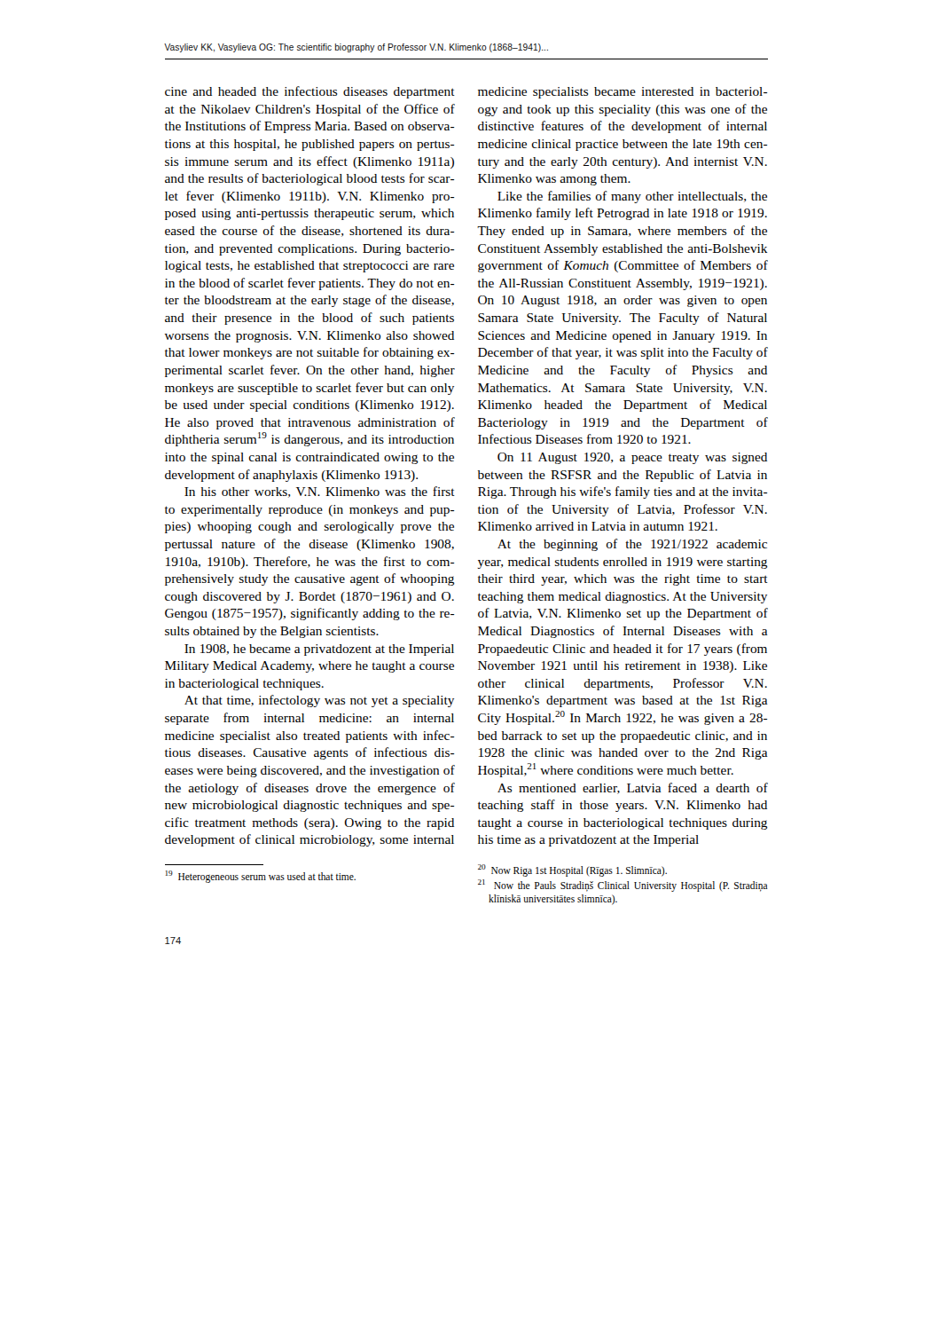Vasyliev KK, Vasylieva OG: The scientific biography of Professor V.N. Klimenko (1868–1941)...
cine and headed the infectious diseases department at the Nikolaev Children's Hospital of the Office of the Institutions of Empress Maria. Based on observations at this hospital, he published papers on pertussis immune serum and its effect (Klimenko 1911a) and the results of bacteriological blood tests for scarlet fever (Klimenko 1911b). V.N. Klimenko proposed using anti-pertussis therapeutic serum, which eased the course of the disease, shortened its duration, and prevented complications. During bacteriological tests, he established that streptococci are rare in the blood of scarlet fever patients. They do not enter the bloodstream at the early stage of the disease, and their presence in the blood of such patients worsens the prognosis. V.N. Klimenko also showed that lower monkeys are not suitable for obtaining experimental scarlet fever. On the other hand, higher monkeys are susceptible to scarlet fever but can only be used under special conditions (Klimenko 1912). He also proved that intravenous administration of diphtheria serum19 is dangerous, and its introduction into the spinal canal is contraindicated owing to the development of anaphylaxis (Klimenko 1913).
In his other works, V.N. Klimenko was the first to experimentally reproduce (in monkeys and puppies) whooping cough and serologically prove the pertussal nature of the disease (Klimenko 1908, 1910a, 1910b). Therefore, he was the first to comprehensively study the causative agent of whooping cough discovered by J. Bordet (1870−1961) and O. Gengou (1875−1957), significantly adding to the results obtained by the Belgian scientists.
In 1908, he became a privatdozent at the Imperial Military Medical Academy, where he taught a course in bacteriological techniques.
At that time, infectology was not yet a speciality separate from internal medicine: an internal medicine specialist also treated patients with infectious diseases. Causative agents of infectious diseases were being discovered, and the investigation of the aetiology of diseases drove the emergence of new microbiological diagnostic techniques and specific treatment methods (sera). Owing to the rapid development of clinical microbiology, some internal medicine specialists became interested in bacteriology and took up this speciality (this was one of the distinctive features of the development of internal medicine clinical practice between the late 19th century and the early 20th century). And internist V.N. Klimenko was among them.
Like the families of many other intellectuals, the Klimenko family left Petrograd in late 1918 or 1919. They ended up in Samara, where members of the Constituent Assembly established the anti-Bolshevik government of Komuch (Committee of Members of the All-Russian Constituent Assembly, 1919−1921). On 10 August 1918, an order was given to open Samara State University. The Faculty of Natural Sciences and Medicine opened in January 1919. In December of that year, it was split into the Faculty of Medicine and the Faculty of Physics and Mathematics. At Samara State University, V.N. Klimenko headed the Department of Medical Bacteriology in 1919 and the Department of Infectious Diseases from 1920 to 1921.
On 11 August 1920, a peace treaty was signed between the RSFSR and the Republic of Latvia in Riga. Through his wife's family ties and at the invitation of the University of Latvia, Professor V.N. Klimenko arrived in Latvia in autumn 1921.
At the beginning of the 1921/1922 academic year, medical students enrolled in 1919 were starting their third year, which was the right time to start teaching them medical diagnostics. At the University of Latvia, V.N. Klimenko set up the Department of Medical Diagnostics of Internal Diseases with a Propaedeutic Clinic and headed it for 17 years (from November 1921 until his retirement in 1938). Like other clinical departments, Professor V.N. Klimenko's department was based at the 1st Riga City Hospital.20 In March 1922, he was given a 28-bed barrack to set up the propaedeutic clinic, and in 1928 the clinic was handed over to the 2nd Riga Hospital,21 where conditions were much better.
As mentioned earlier, Latvia faced a dearth of teaching staff in those years. V.N. Klimenko had taught a course in bacteriological techniques during his time as a privatdozent at the Imperial
19 Heterogeneous serum was used at that time.
20 Now Riga 1st Hospital (Rīgas 1. Slimnīca).
21 Now the Pauls Stradiņš Clinical University Hospital (P. Stradiņa klīniskā universitātes slimnīca).
174